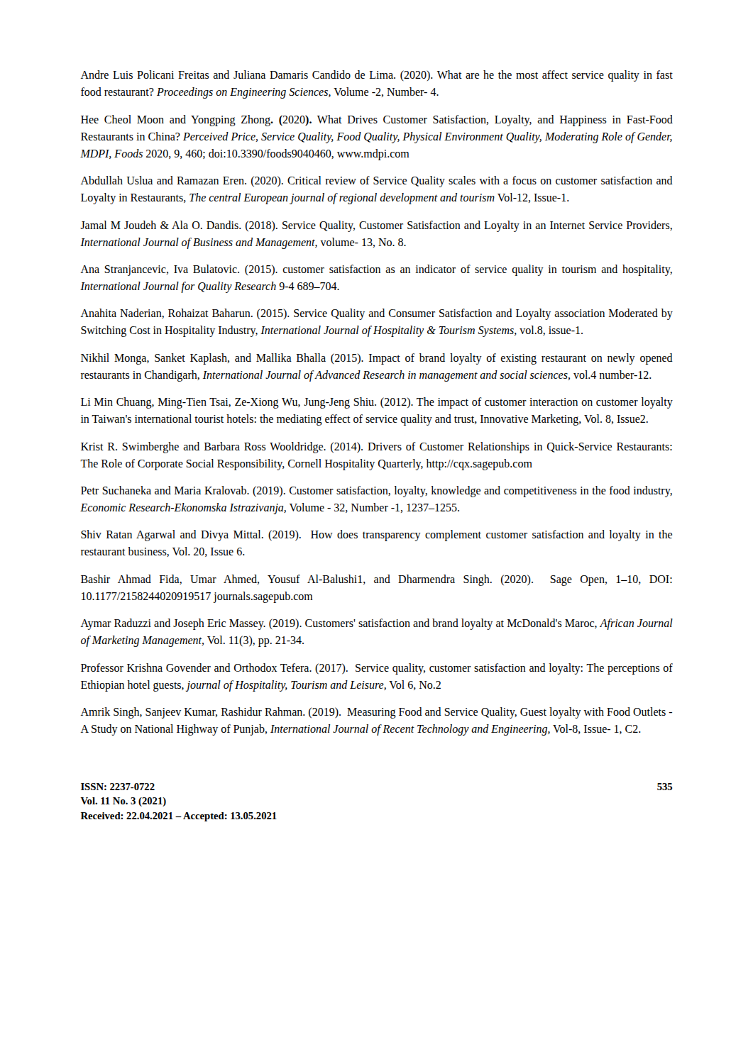Andre Luis Policani Freitas and Juliana Damaris Candido de Lima. (2020). What are he the most affect service quality in fast food restaurant? Proceedings on Engineering Sciences, Volume -2, Number- 4.
Hee Cheol Moon and Yongping Zhong. (2020). What Drives Customer Satisfaction, Loyalty, and Happiness in Fast-Food Restaurants in China? Perceived Price, Service Quality, Food Quality, Physical Environment Quality, Moderating Role of Gender, MDPI, Foods 2020, 9, 460; doi:10.3390/foods9040460, www.mdpi.com
Abdullah Uslua and Ramazan Eren. (2020). Critical review of Service Quality scales with a focus on customer satisfaction and Loyalty in Restaurants, The central European journal of regional development and tourism Vol-12, Issue-1.
Jamal M Joudeh & Ala O. Dandis. (2018). Service Quality, Customer Satisfaction and Loyalty in an Internet Service Providers, International Journal of Business and Management, volume- 13, No. 8.
Ana Stranjancevic, Iva Bulatovic. (2015). customer satisfaction as an indicator of service quality in tourism and hospitality, International Journal for Quality Research 9-4 689–704.
Anahita Naderian, Rohaizat Baharun. (2015). Service Quality and Consumer Satisfaction and Loyalty association Moderated by Switching Cost in Hospitality Industry, International Journal of Hospitality & Tourism Systems, vol.8, issue-1.
Nikhil Monga, Sanket Kaplash, and Mallika Bhalla (2015). Impact of brand loyalty of existing restaurant on newly opened restaurants in Chandigarh, International Journal of Advanced Research in management and social sciences, vol.4 number-12.
Li Min Chuang, Ming-Tien Tsai, Ze-Xiong Wu, Jung-Jeng Shiu. (2012). The impact of customer interaction on customer loyalty in Taiwan's international tourist hotels: the mediating effect of service quality and trust, Innovative Marketing, Vol. 8, Issue2.
Krist R. Swimberghe and Barbara Ross Wooldridge. (2014). Drivers of Customer Relationships in Quick-Service Restaurants: The Role of Corporate Social Responsibility, Cornell Hospitality Quarterly, http://cqx.sagepub.com
Petr Suchaneka and Maria Kralovab. (2019). Customer satisfaction, loyalty, knowledge and competitiveness in the food industry, Economic Research-Ekonomska Istrazivanja, Volume - 32, Number -1, 1237–1255.
Shiv Ratan Agarwal and Divya Mittal. (2019). How does transparency complement customer satisfaction and loyalty in the restaurant business, Vol. 20, Issue 6.
Bashir Ahmad Fida, Umar Ahmed, Yousuf Al-Balushi1, and Dharmendra Singh. (2020). Sage Open, 1–10, DOI: 10.1177/2158244020919517 journals.sagepub.com
Aymar Raduzzi and Joseph Eric Massey. (2019). Customers' satisfaction and brand loyalty at McDonald's Maroc, African Journal of Marketing Management, Vol. 11(3), pp. 21-34.
Professor Krishna Govender and Orthodox Tefera. (2017). Service quality, customer satisfaction and loyalty: The perceptions of Ethiopian hotel guests, journal of Hospitality, Tourism and Leisure, Vol 6, No.2
Amrik Singh, Sanjeev Kumar, Rashidur Rahman. (2019). Measuring Food and Service Quality, Guest loyalty with Food Outlets - A Study on National Highway of Punjab, International Journal of Recent Technology and Engineering, Vol-8, Issue- 1, C2.
ISSN: 2237-0722
Vol. 11 No. 3 (2021)
Received: 22.04.2021 – Accepted: 13.05.2021 535